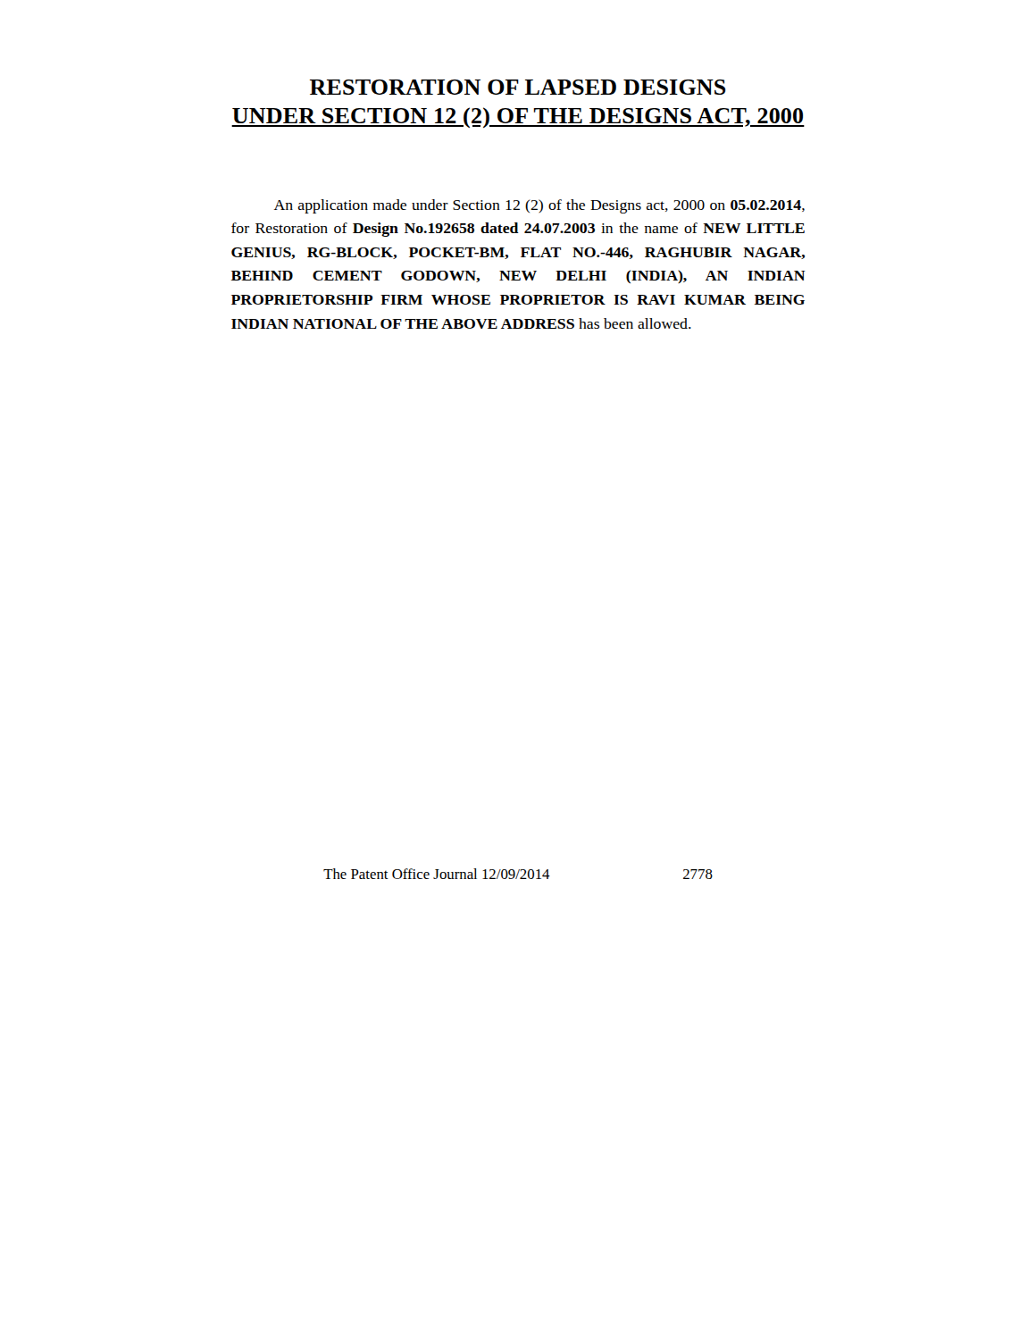RESTORATION OF LAPSED DESIGNS UNDER SECTION 12 (2) OF THE DESIGNS ACT, 2000
An application made under Section 12 (2) of the Designs act, 2000 on 05.02.2014, for Restoration of Design No.192658 dated 24.07.2003 in the name of NEW LITTLE GENIUS, RG-BLOCK, POCKET-BM, FLAT NO.-446, RAGHUBIR NAGAR, BEHIND CEMENT GODOWN, NEW DELHI (INDIA), AN INDIAN PROPRIETORSHIP FIRM WHOSE PROPRIETOR IS RAVI KUMAR BEING INDIAN NATIONAL OF THE ABOVE ADDRESS has been allowed.
The Patent Office Journal 12/09/2014 2778